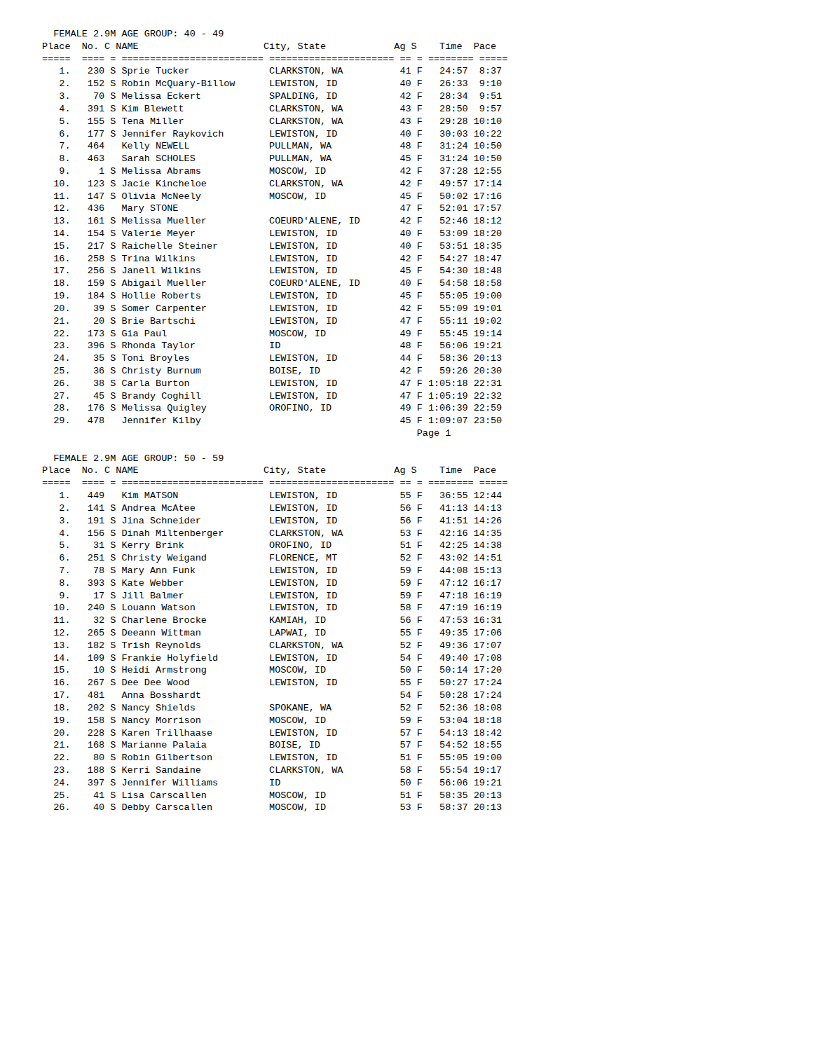FEMALE 2.9M AGE GROUP: 40 - 49
Place  No. C NAME                      City, State            Ag S    Time  Pace
=====  ==== = ========================= ====================== == = ======== =====
   1.   230 S Sprie Tucker              CLARKSTON, WA          41 F   24:57  8:37
   2.   152 S Robin McQuary-Billow      LEWISTON, ID           40 F   26:33  9:10
   3.    70 S Melissa Eckert            SPALDING, ID           42 F   28:34  9:51
   4.   391 S Kim Blewett               CLARKSTON, WA          43 F   28:50  9:57
   5.   155 S Tena Miller               CLARKSTON, WA          43 F   29:28 10:10
   6.   177 S Jennifer Raykovich        LEWISTON, ID           40 F   30:03 10:22
   7.   464   Kelly NEWELL              PULLMAN, WA            48 F   31:24 10:50
   8.   463   Sarah SCHOLES             PULLMAN, WA            45 F   31:24 10:50
   9.     1 S Melissa Abrams            MOSCOW, ID             42 F   37:28 12:55
  10.   123 S Jacie Kincheloe           CLARKSTON, WA          42 F   49:57 17:14
  11.   147 S Olivia McNeely            MOSCOW, ID             45 F   50:02 17:16
  12.   436   Mary STONE                                       47 F   52:01 17:57
  13.   161 S Melissa Mueller           COEURD'ALENE, ID       42 F   52:46 18:12
  14.   154 S Valerie Meyer             LEWISTON, ID           40 F   53:09 18:20
  15.   217 S Raichelle Steiner         LEWISTON, ID           40 F   53:51 18:35
  16.   258 S Trina Wilkins             LEWISTON, ID           42 F   54:27 18:47
  17.   256 S Janell Wilkins            LEWISTON, ID           45 F   54:30 18:48
  18.   159 S Abigail Mueller           COEURD'ALENE, ID       40 F   54:58 18:58
  19.   184 S Hollie Roberts            LEWISTON, ID           45 F   55:05 19:00
  20.    39 S Somer Carpenter           LEWISTON, ID           42 F   55:09 19:01
  21.    20 S Brie Bartschi             LEWISTON, ID           47 F   55:11 19:02
  22.   173 S Gia Paul                  MOSCOW, ID             49 F   55:45 19:14
  23.   396 S Rhonda Taylor             ID                     48 F   56:06 19:21
  24.    35 S Toni Broyles              LEWISTON, ID           44 F   58:36 20:13
  25.    36 S Christy Burnum            BOISE, ID              42 F   59:26 20:30
  26.    38 S Carla Burton              LEWISTON, ID           47 F 1:05:18 22:31
  27.    45 S Brandy Coghill            LEWISTON, ID           47 F 1:05:19 22:32
  28.   176 S Melissa Quigley           OROFINO, ID            49 F 1:06:39 22:59
  29.   478   Jennifer Kilby                                   45 F 1:09:07 23:50
                                                                  Page 1

  FEMALE 2.9M AGE GROUP: 50 - 59
Place  No. C NAME                      City, State            Ag S    Time  Pace
=====  ==== = ========================= ====================== == = ======== =====
   1.   449   Kim MATSON                LEWISTON, ID           55 F   36:55 12:44
   2.   141 S Andrea McAtee             LEWISTON, ID           56 F   41:13 14:13
   3.   191 S Jina Schneider            LEWISTON, ID           56 F   41:51 14:26
   4.   156 S Dinah Miltenberger        CLARKSTON, WA          53 F   42:16 14:35
   5.    31 S Kerry Brink               OROFINO, ID            51 F   42:25 14:38
   6.   251 S Christy Weigand           FLORENCE, MT           52 F   43:02 14:51
   7.    78 S Mary Ann Funk             LEWISTON, ID           59 F   44:08 15:13
   8.   393 S Kate Webber               LEWISTON, ID           59 F   47:12 16:17
   9.    17 S Jill Balmer               LEWISTON, ID           59 F   47:18 16:19
  10.   240 S Louann Watson             LEWISTON, ID           58 F   47:19 16:19
  11.    32 S Charlene Brocke           KAMIAH, ID             56 F   47:53 16:31
  12.   265 S Deeann Wittman            LAPWAI, ID             55 F   49:35 17:06
  13.   182 S Trish Reynolds            CLARKSTON, WA          52 F   49:36 17:07
  14.   109 S Frankie Holyfield         LEWISTON, ID           54 F   49:40 17:08
  15.    10 S Heidi Armstrong           MOSCOW, ID             50 F   50:14 17:20
  16.   267 S Dee Dee Wood              LEWISTON, ID           55 F   50:27 17:24
  17.   481   Anna Bosshardt                                   54 F   50:28 17:24
  18.   202 S Nancy Shields             SPOKANE, WA            52 F   52:36 18:08
  19.   158 S Nancy Morrison            MOSCOW, ID             59 F   53:04 18:18
  20.   228 S Karen Trillhaase          LEWISTON, ID           57 F   54:13 18:42
  21.   168 S Marianne Palaia           BOISE, ID              57 F   54:52 18:55
  22.    80 S Robin Gilbertson          LEWISTON, ID           51 F   55:05 19:00
  23.   188 S Kerri Sandaine            CLARKSTON, WA          58 F   55:54 19:17
  24.   397 S Jennifer Williams         ID                     50 F   56:06 19:21
  25.    41 S Lisa Carscallen           MOSCOW, ID             51 F   58:35 20:13
  26.    40 S Debby Carscallen          MOSCOW, ID             53 F   58:37 20:13